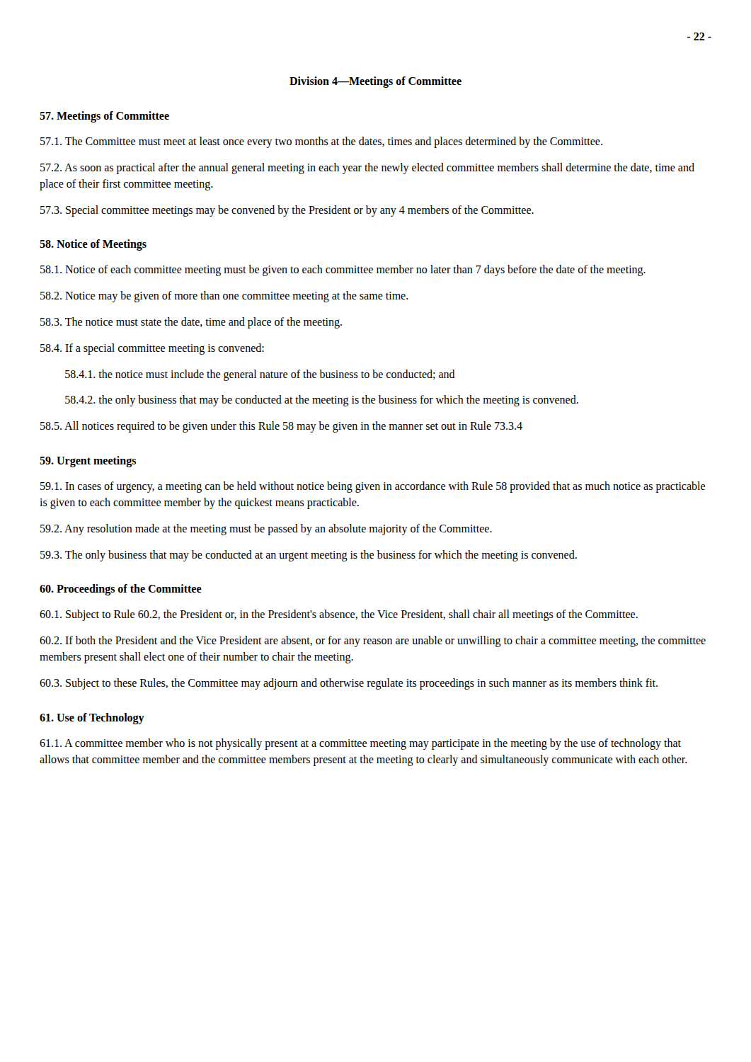- 22 -
Division 4—Meetings of Committee
57. Meetings of Committee
57.1. The Committee must meet at least once every two months at the dates, times and places determined by the Committee.
57.2. As soon as practical after the annual general meeting in each year the newly elected committee members shall determine the date, time and place of their first committee meeting.
57.3. Special committee meetings may be convened by the President or by any 4 members of the Committee.
58. Notice of Meetings
58.1. Notice of each committee meeting must be given to each committee member no later than 7 days before the date of the meeting.
58.2. Notice may be given of more than one committee meeting at the same time.
58.3. The notice must state the date, time and place of the meeting.
58.4. If a special committee meeting is convened:
58.4.1. the notice must include the general nature of the business to be conducted; and
58.4.2. the only business that may be conducted at the meeting is the business for which the meeting is convened.
58.5. All notices required to be given under this Rule 58 may be given in the manner set out in Rule 73.3.4
59. Urgent meetings
59.1. In cases of urgency, a meeting can be held without notice being given in accordance with Rule 58 provided that as much notice as practicable is given to each committee member by the quickest means practicable.
59.2. Any resolution made at the meeting must be passed by an absolute majority of the Committee.
59.3. The only business that may be conducted at an urgent meeting is the business for which the meeting is convened.
60. Proceedings of the Committee
60.1. Subject to Rule 60.2, the President or, in the President's absence, the Vice President, shall chair all meetings of the Committee.
60.2. If both the President and the Vice President are absent, or for any reason are unable or unwilling to chair a committee meeting, the committee members present shall elect one of their number to chair the meeting.
60.3. Subject to these Rules, the Committee may adjourn and otherwise regulate its proceedings in such manner as its members think fit.
61. Use of Technology
61.1. A committee member who is not physically present at a committee meeting may participate in the meeting by the use of technology that allows that committee member and the committee members present at the meeting to clearly and simultaneously communicate with each other.